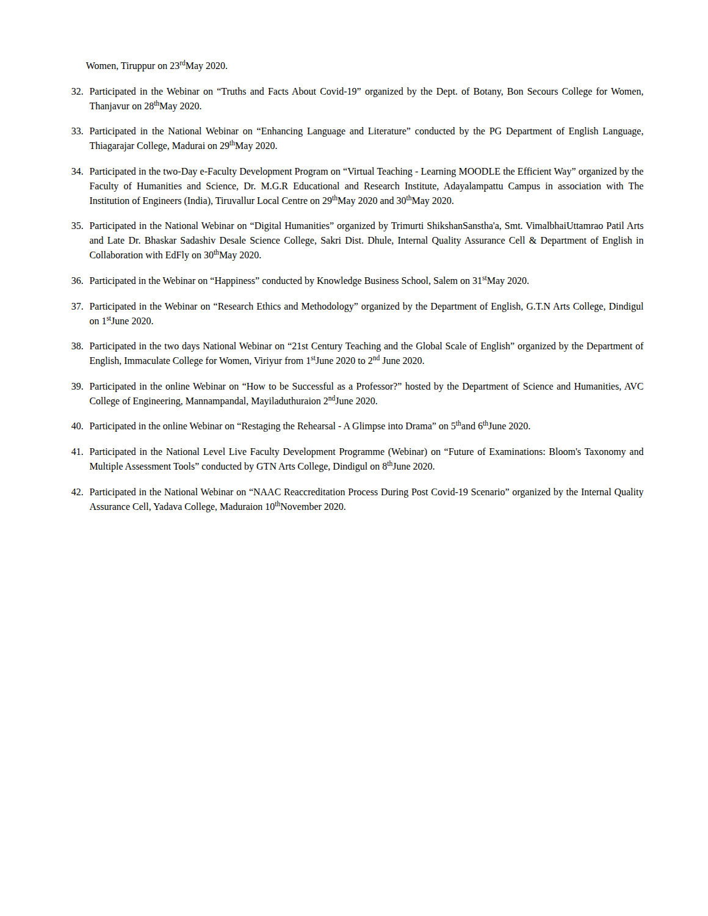Women, Tiruppur on 23rdMay 2020.
Participated in the Webinar on “Truths and Facts About Covid-19” organized by the Dept. of Botany, Bon Secours College for Women, Thanjavur on 28thMay 2020.
Participated in the National Webinar on “Enhancing Language and Literature” conducted by the PG Department of English Language, Thiagarajar College, Madurai on 29thMay 2020.
Participated in the two-Day e-Faculty Development Program on “Virtual Teaching - Learning MOODLE the Efficient Way” organized by the Faculty of Humanities and Science, Dr. M.G.R Educational and Research Institute, Adayalampattu Campus in association with The Institution of Engineers (India), Tiruvallur Local Centre on 29thMay 2020 and 30thMay 2020.
Participated in the National Webinar on “Digital Humanities” organized by Trimurti ShikshanSanstha'a, Smt. VimalbhaiUttamrao Patil Arts and Late Dr. Bhaskar Sadashiv Desale Science College, Sakri Dist. Dhule, Internal Quality Assurance Cell & Department of English in Collaboration with EdFly on 30thMay 2020.
Participated in the Webinar on “Happiness” conducted by Knowledge Business School, Salem on 31stMay 2020.
Participated in the Webinar on “Research Ethics and Methodology” organized by the Department of English, G.T.N Arts College, Dindigul on 1stJune 2020.
Participated in the two days National Webinar on “21st Century Teaching and the Global Scale of English” organized by the Department of English, Immaculate College for Women, Viriyur from 1stJune 2020 to 2nd June 2020.
Participated in the online Webinar on “How to be Successful as a Professor?” hosted by the Department of Science and Humanities, AVC College of Engineering, Mannampandal, Mayiladuthuraion 2ndJune 2020.
Participated in the online Webinar on “Restaging the Rehearsal - A Glimpse into Drama” on 5thand 6thJune 2020.
Participated in the National Level Live Faculty Development Programme (Webinar) on “Future of Examinations: Bloom's Taxonomy and Multiple Assessment Tools” conducted by GTN Arts College, Dindigul on 8thJune 2020.
Participated in the National Webinar on “NAAC Reaccreditation Process During Post Covid-19 Scenario” organized by the Internal Quality Assurance Cell, Yadava College, Maduraion 10thNovember 2020.